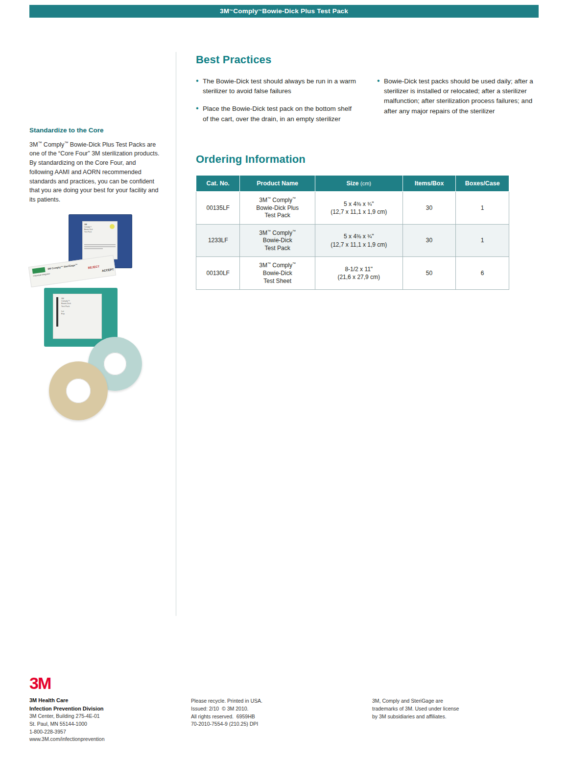3M™ Comply™ Bowie-Dick Plus Test Pack
Standardize to the Core
3M™ Comply™ Bowie-Dick Plus Test Packs are one of the “Core Four” 3M sterilization products. By standardizing on the Core Four, and following AAMI and AORN recommended standards and practices, you can be confident that you are doing your best for your facility and its patients.
3M
Comply™
Bowie-Dick
Test Pack
3M Comply™ SteriGage™
Chemical Integrator
REJECT
ACCEPT
3M
Comply™
Bowie-Dick
Test Pack
Lot
Exp
Best Practices
The Bowie-Dick test should always be run in a warm sterilizer to avoid false failures
Place the Bowie-Dick test pack on the bottom shelf of the cart, over the drain, in an empty sterilizer
Bowie-Dick test packs should be used daily; after a sterilizer is installed or relocated; after a sterilizer malfunction; after sterilization process failures; and after any major repairs of the sterilizer
Ordering Information
| Cat. No. | Product Name | Size (cm) | Items/Box | Boxes/Case |
| --- | --- | --- | --- | --- |
| 00135LF | 3M ™ Comply ™ Bowie-Dick Plus Test Pack | 5 x 4 ⅜ x ¾ " (12,7 x 11,1 x 1,9 cm) | 30 | 1 |
| 1233LF | 3M ™ Comply ™ Bowie-Dick Test Pack | 5 x 4 ⅜ x ¾ " (12,7 x 11,1 x 1,9 cm) | 30 | 1 |
| 00130LF | 3M ™ Comply ™ Bowie-Dick Test Sheet | 8-1/2 x 11" (21,6 x 27,9 cm) | 50 | 6 |
3M
3M Health Care Infection Prevention Division 3M Center, Building 275-4E-01
St. Paul, MN 55144-1000
1-800-228-3957
www.3M.com/infectionprevention
Please recycle. Printed in USA.
Issued: 2/10 © 3M 2010.
All rights reserved. 6959HB
70-2010-7554-9 (210.25) DPI
3M, Comply and SteriGage are
trademarks of 3M. Used under license
by 3M subsidiaries and affiliates.